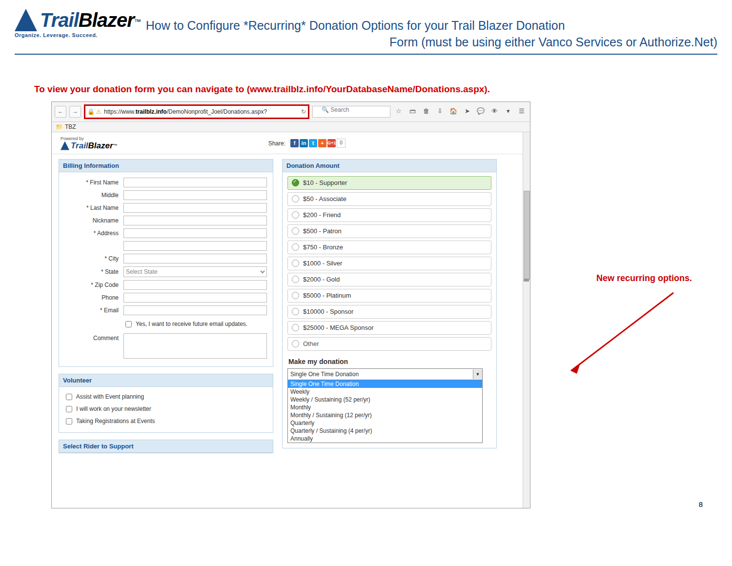Trail Blazer™
Organize. Leverage. Succeed.
How to Configure *Recurring* Donation Options for your Trail Blazer Donation Form (must be using either Vanco Services or Authorize.Net)
To view your donation form you can navigate to (www.trailblz.info/YourDatabaseName/Donations.aspx).
←
→
🔒⚠ https://www.trailblz.info/DemoNonprofit_Joel/Donations.aspx? ↻
🔍 Search
☆
🗃
🗑
⇩
🏠
➤
💬
👁
▾
☰
📁TBZ
Powered by
Trail Blazer™
Share:
f
in
t
+
G+1
0
Billing Information
| * First Name | |
| Middle | |
| * Last Name | |
| Nickname | |
| * Address | |
| * City | |
| * State | Select State |
| * Zip Code | |
| Phone | |
| * Email | |
| | Yes, I want to receive future email updates. |
| Comment | |
Volunteer
Assist with Event planning
I will work on your newsletter
Taking Registrations at Events
Select Rider to Support
Donation Amount
$10 - Supporter
$50 - Associate
$200 - Friend
$500 - Patron
$750 - Bronze
$1000 - Silver
$2000 - Gold
$5000 - Platinum
$10000 - Sponsor
$25000 - MEGA Sponsor
Other
Make my donation
Single One Time Donation ▼
Single One Time Donation
Weekly
Weekly / Sustaining (52 per/yr)
Monthly
Monthly / Sustaining (12 per/yr)
Quarterly
Quarterly / Sustaining (4 per/yr)
Annually
New recurring options.
8